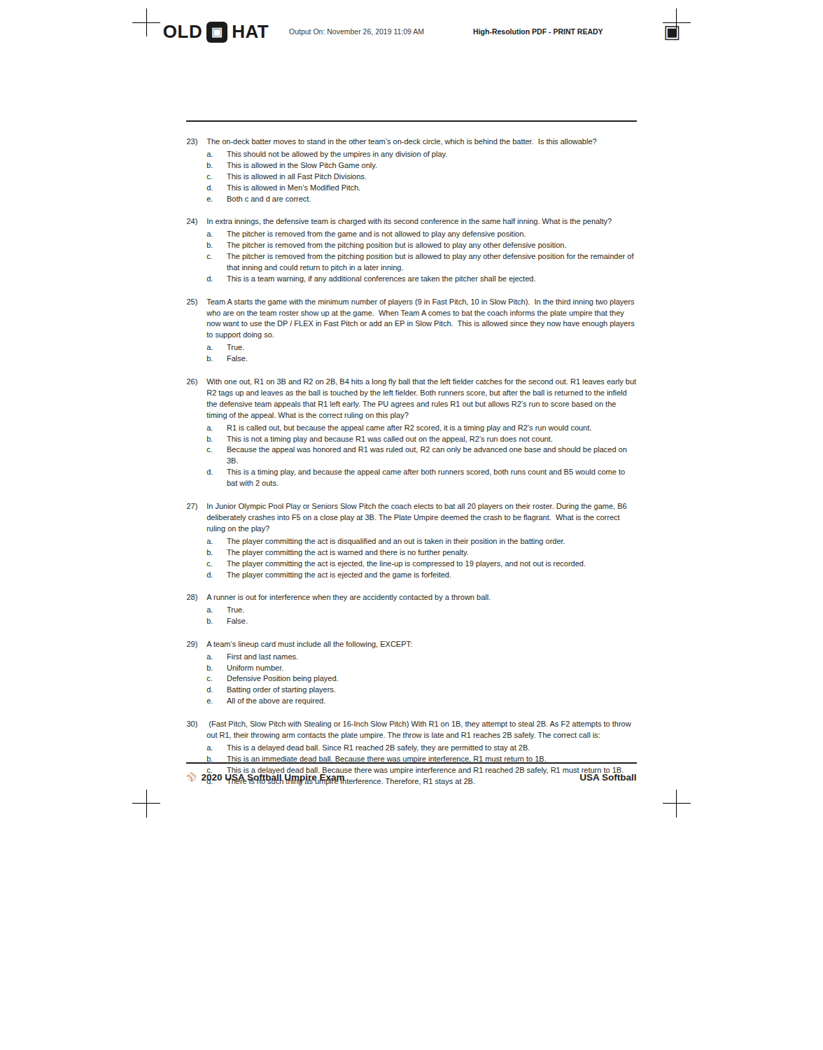OLD▣HAT
Output On: November 26, 2019 11:09 AM
High-Resolution PDF - PRINT READY
▣
23) The on-deck batter moves to stand in the other team’s on-deck circle, which is behind the batter. Is this allowable?
a. This should not be allowed by the umpires in any division of play.
b. This is allowed in the Slow Pitch Game only.
c. This is allowed in all Fast Pitch Divisions.
d. This is allowed in Men’s Modified Pitch.
e. Both c and d are correct.
24) In extra innings, the defensive team is charged with its second conference in the same half inning. What is the penalty?
a. The pitcher is removed from the game and is not allowed to play any defensive position.
b. The pitcher is removed from the pitching position but is allowed to play any other defensive position.
c. The pitcher is removed from the pitching position but is allowed to play any other defensive position for the remainder of that inning and could return to pitch in a later inning.
d. This is a team warning, if any additional conferences are taken the pitcher shall be ejected.
25) Team A starts the game with the minimum number of players (9 in Fast Pitch, 10 in Slow Pitch). In the third inning two players who are on the team roster show up at the game. When Team A comes to bat the coach informs the plate umpire that they now want to use the DP / FLEX in Fast Pitch or add an EP in Slow Pitch. This is allowed since they now have enough players to support doing so.
a. True.
b. False.
26) With one out, R1 on 3B and R2 on 2B, B4 hits a long fly ball that the left fielder catches for the second out. R1 leaves early but R2 tags up and leaves as the ball is touched by the left fielder. Both runners score, but after the ball is returned to the infield the defensive team appeals that R1 left early. The PU agrees and rules R1 out but allows R2’s run to score based on the timing of the appeal. What is the correct ruling on this play?
a. R1 is called out, but because the appeal came after R2 scored, it is a timing play and R2’s run would count.
b. This is not a timing play and because R1 was called out on the appeal, R2’s run does not count.
c. Because the appeal was honored and R1 was ruled out, R2 can only be advanced one base and should be placed on 3B.
d. This is a timing play, and because the appeal came after both runners scored, both runs count and B5 would come to bat with 2 outs.
27) In Junior Olympic Pool Play or Seniors Slow Pitch the coach elects to bat all 20 players on their roster. During the game, B6 deliberately crashes into F5 on a close play at 3B. The Plate Umpire deemed the crash to be flagrant. What is the correct ruling on the play?
a. The player committing the act is disqualified and an out is taken in their position in the batting order.
b. The player committing the act is warned and there is no further penalty.
c. The player committing the act is ejected, the line-up is compressed to 19 players, and not out is recorded.
d. The player committing the act is ejected and the game is forfeited.
28) A runner is out for interference when they are accidently contacted by a thrown ball.
a. True.
b. False.
29) A team’s lineup card must include all the following, EXCEPT:
a. First and last names.
b. Uniform number.
c. Defensive Position being played.
d. Batting order of starting players.
e. All of the above are required.
30) (Fast Pitch, Slow Pitch with Stealing or 16-Inch Slow Pitch) With R1 on 1B, they attempt to steal 2B. As F2 attempts to throw out R1, their throwing arm contacts the plate umpire. The throw is late and R1 reaches 2B safely. The correct call is:
a. This is a delayed dead ball. Since R1 reached 2B safely, they are permitted to stay at 2B.
b. This is an immediate dead ball. Because there was umpire interference, R1 must return to 1B.
c. This is a delayed dead ball. Because there was umpire interference and R1 reached 2B safely, R1 must return to 1B.
d. There is no such thing as umpire interference. Therefore, R1 stays at 2B.
⚾2020 USA Softball Umpire Exam
USA Softball